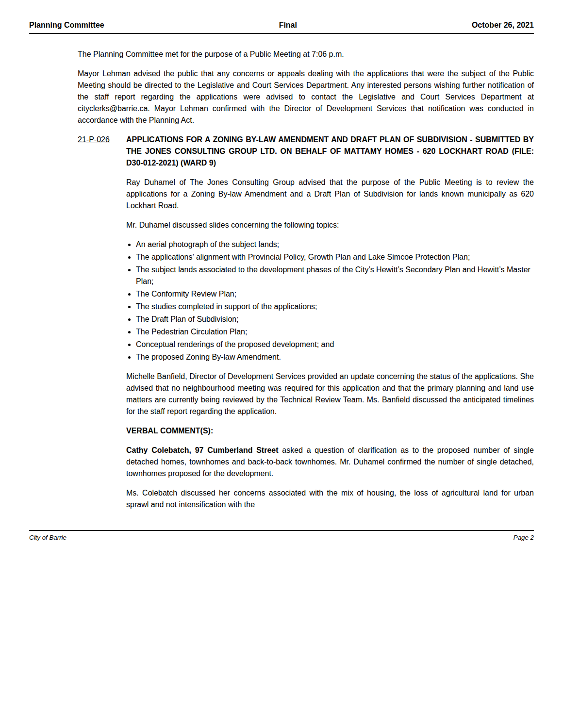Planning Committee Final October 26, 2021
The Planning Committee met for the purpose of a Public Meeting at 7:06 p.m.
Mayor Lehman advised the public that any concerns or appeals dealing with the applications that were the subject of the Public Meeting should be directed to the Legislative and Court Services Department. Any interested persons wishing further notification of the staff report regarding the applications were advised to contact the Legislative and Court Services Department at cityclerks@barrie.ca. Mayor Lehman confirmed with the Director of Development Services that notification was conducted in accordance with the Planning Act.
21-P-026
APPLICATIONS FOR A ZONING BY-LAW AMENDMENT AND DRAFT PLAN OF SUBDIVISION - SUBMITTED BY THE JONES CONSULTING GROUP LTD. ON BEHALF OF MATTAMY HOMES - 620 LOCKHART ROAD (FILE: D30-012-2021) (WARD 9)
Ray Duhamel of The Jones Consulting Group advised that the purpose of the Public Meeting is to review the applications for a Zoning By-law Amendment and a Draft Plan of Subdivision for lands known municipally as 620 Lockhart Road.
Mr. Duhamel discussed slides concerning the following topics:
An aerial photograph of the subject lands;
The applications’ alignment with Provincial Policy, Growth Plan and Lake Simcoe Protection Plan;
The subject lands associated to the development phases of the City’s Hewitt’s Secondary Plan and Hewitt’s Master Plan;
The Conformity Review Plan;
The studies completed in support of the applications;
The Draft Plan of Subdivision;
The Pedestrian Circulation Plan;
Conceptual renderings of the proposed development; and
The proposed Zoning By-law Amendment.
Michelle Banfield, Director of Development Services provided an update concerning the status of the applications. She advised that no neighbourhood meeting was required for this application and that the primary planning and land use matters are currently being reviewed by the Technical Review Team. Ms. Banfield discussed the anticipated timelines for the staff report regarding the application.
VERBAL COMMENT(S):
Cathy Colebatch, 97 Cumberland Street asked a question of clarification as to the proposed number of single detached homes, townhomes and back-to-back townhomes. Mr. Duhamel confirmed the number of single detached, townhomes proposed for the development.
Ms. Colebatch discussed her concerns associated with the mix of housing, the loss of agricultural land for urban sprawl and not intensification with the
City of Barrie Page 2